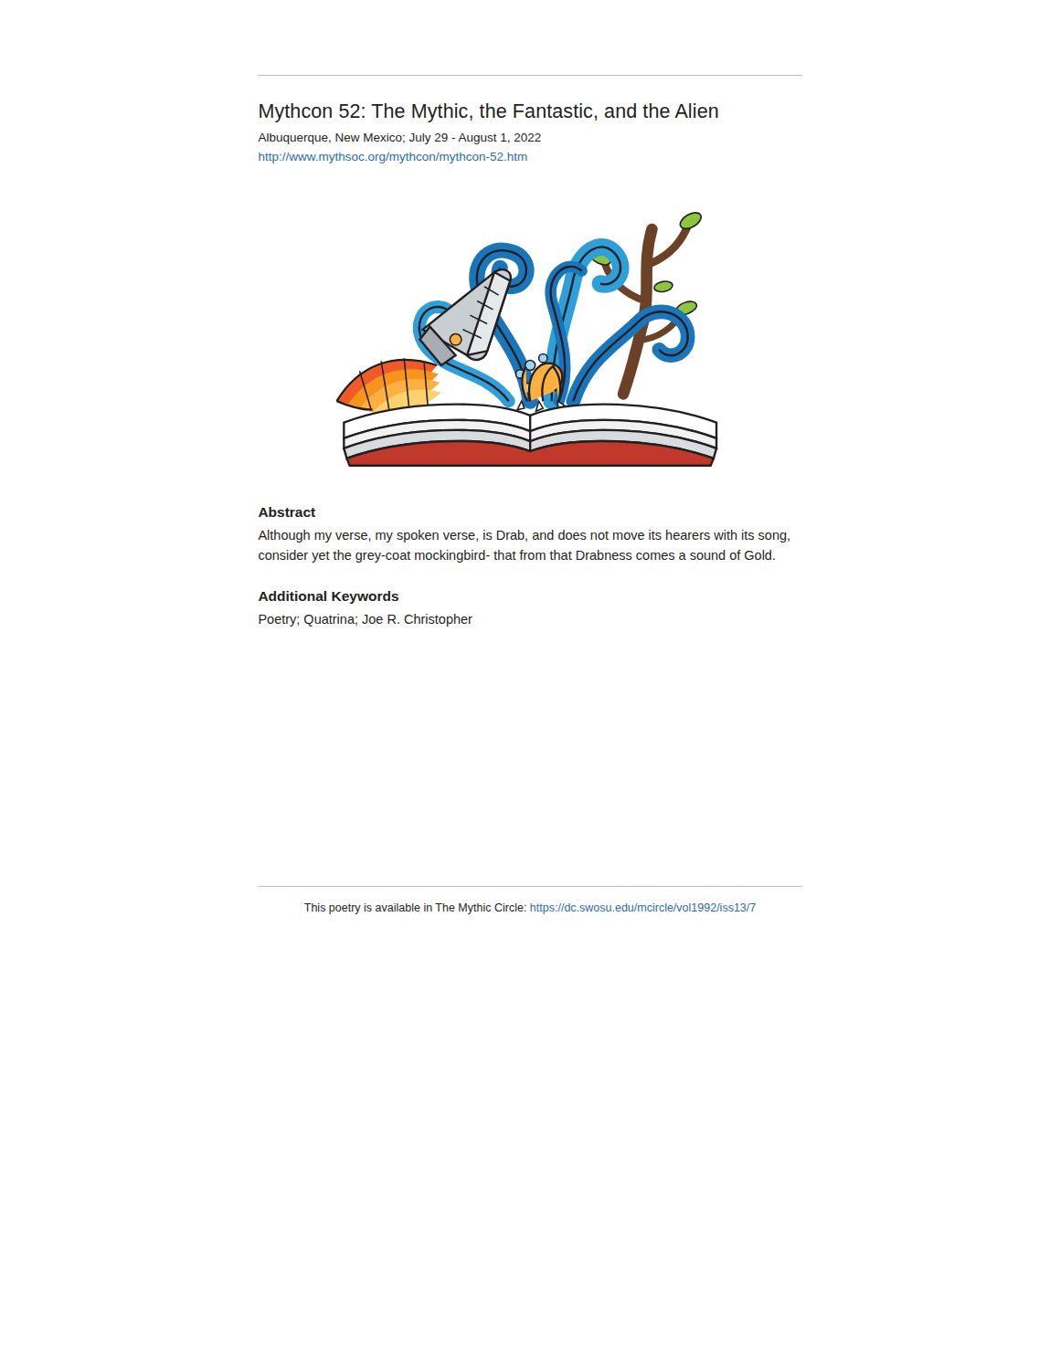Mythcon 52: The Mythic, the Fantastic, and the Alien
Albuquerque, New Mexico; July 29 - August 1, 2022
http://www.mythsoc.org/mythcon/mythcon-52.htm
Abstract
Although my verse, my spoken verse, is Drab, and does not move its hearers with its song, consider yet the grey-coat mockingbird- that from that Drabness comes a sound of Gold.
Additional Keywords
Poetry; Quatrina; Joe R. Christopher
This poetry is available in The Mythic Circle: https://dc.swosu.edu/mcircle/vol1992/iss13/7